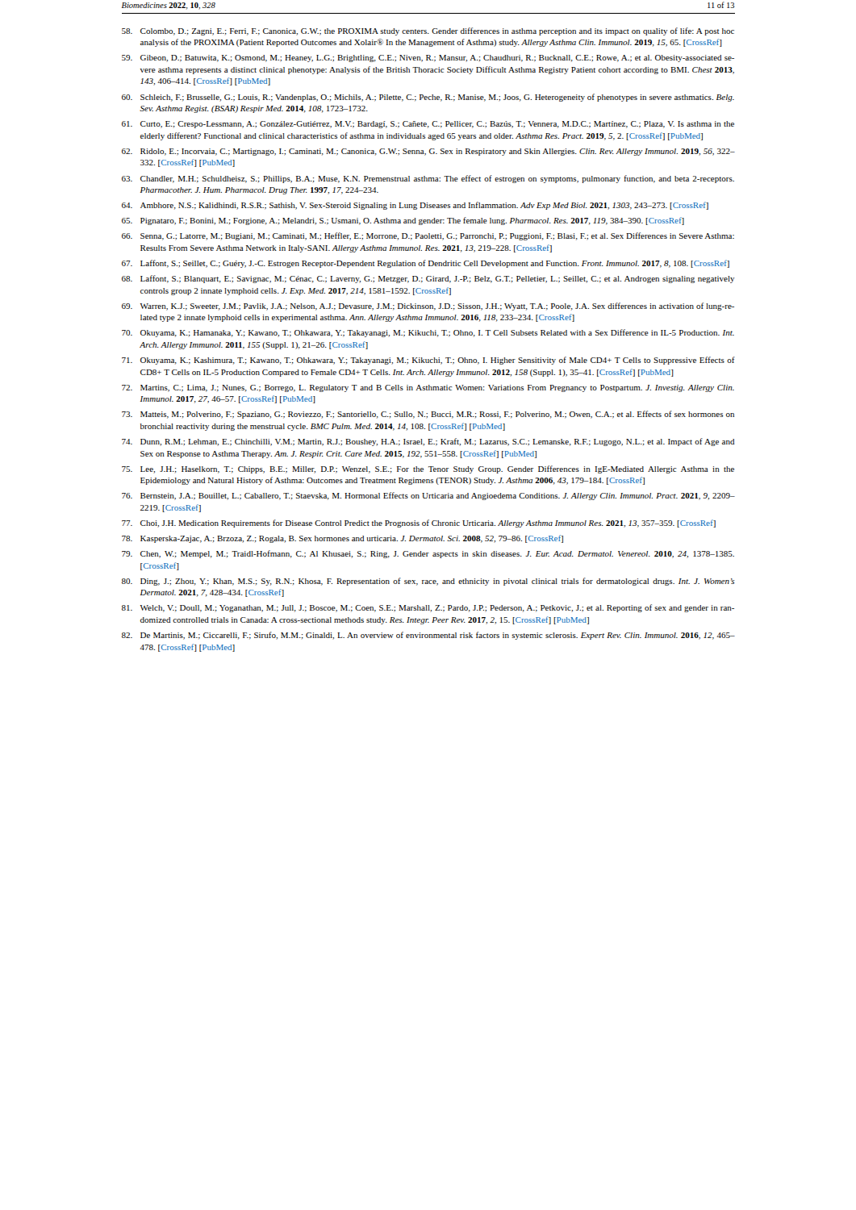Biomedicines 2022, 10, 328
11 of 13
Colombo, D.; Zagni, E.; Ferri, F.; Canonica, G.W.; the PROXIMA study centers. Gender differences in asthma perception and its impact on quality of life: A post hoc analysis of the PROXIMA (Patient Reported Outcomes and Xolair® In the Management of Asthma) study. Allergy Asthma Clin. Immunol. 2019, 15, 65. [CrossRef]
Gibeon, D.; Batuwita, K.; Osmond, M.; Heaney, L.G.; Brightling, C.E.; Niven, R.; Mansur, A.; Chaudhuri, R.; Bucknall, C.E.; Rowe, A.; et al. Obesity-associated severe asthma represents a distinct clinical phenotype: Analysis of the British Thoracic Society Difficult Asthma Registry Patient cohort according to BMI. Chest 2013, 143, 406–414. [CrossRef] [PubMed]
Schleich, F.; Brusselle, G.; Louis, R.; Vandenplas, O.; Michils, A.; Pilette, C.; Peche, R.; Manise, M.; Joos, G. Heterogeneity of phenotypes in severe asthmatics. Belg. Sev. Asthma Regist. (BSAR) Respir Med. 2014, 108, 1723–1732.
Curto, E.; Crespo-Lessmann, A.; González-Gutiérrez, M.V.; Bardagí, S.; Cañete, C.; Pellicer, C.; Bazús, T.; Vennera, M.D.C.; Martínez, C.; Plaza, V. Is asthma in the elderly different? Functional and clinical characteristics of asthma in individuals aged 65 years and older. Asthma Res. Pract. 2019, 5, 2. [CrossRef] [PubMed]
Ridolo, E.; Incorvaia, C.; Martignago, I.; Caminati, M.; Canonica, G.W.; Senna, G. Sex in Respiratory and Skin Allergies. Clin. Rev. Allergy Immunol. 2019, 56, 322–332. [CrossRef] [PubMed]
Chandler, M.H.; Schuldheisz, S.; Phillips, B.A.; Muse, K.N. Premenstrual asthma: The effect of estrogen on symptoms, pulmonary function, and beta 2-receptors. Pharmacother. J. Hum. Pharmacol. Drug Ther. 1997, 17, 224–234.
Ambhore, N.S.; Kalidhindi, R.S.R.; Sathish, V. Sex-Steroid Signaling in Lung Diseases and Inflammation. Adv Exp Med Biol. 2021, 1303, 243–273. [CrossRef]
Pignataro, F.; Bonini, M.; Forgione, A.; Melandri, S.; Usmani, O. Asthma and gender: The female lung. Pharmacol. Res. 2017, 119, 384–390. [CrossRef]
Senna, G.; Latorre, M.; Bugiani, M.; Caminati, M.; Heffler, E.; Morrone, D.; Paoletti, G.; Parronchi, P.; Puggioni, F.; Blasi, F.; et al. Sex Differences in Severe Asthma: Results From Severe Asthma Network in Italy-SANI. Allergy Asthma Immunol. Res. 2021, 13, 219–228. [CrossRef]
Laffont, S.; Seillet, C.; Guéry, J.-C. Estrogen Receptor-Dependent Regulation of Dendritic Cell Development and Function. Front. Immunol. 2017, 8, 108. [CrossRef]
Laffont, S.; Blanquart, E.; Savignac, M.; Cénac, C.; Laverny, G.; Metzger, D.; Girard, J.-P.; Belz, G.T.; Pelletier, L.; Seillet, C.; et al. Androgen signaling negatively controls group 2 innate lymphoid cells. J. Exp. Med. 2017, 214, 1581–1592. [CrossRef]
Warren, K.J.; Sweeter, J.M.; Pavlik, J.A.; Nelson, A.J.; Devasure, J.M.; Dickinson, J.D.; Sisson, J.H.; Wyatt, T.A.; Poole, J.A. Sex differences in activation of lung-related type 2 innate lymphoid cells in experimental asthma. Ann. Allergy Asthma Immunol. 2016, 118, 233–234. [CrossRef]
Okuyama, K.; Hamanaka, Y.; Kawano, T.; Ohkawara, Y.; Takayanagi, M.; Kikuchi, T.; Ohno, I. T Cell Subsets Related with a Sex Difference in IL-5 Production. Int. Arch. Allergy Immunol. 2011, 155 (Suppl. 1), 21–26. [CrossRef]
Okuyama, K.; Kashimura, T.; Kawano, T.; Ohkawara, Y.; Takayanagi, M.; Kikuchi, T.; Ohno, I. Higher Sensitivity of Male CD4+ T Cells to Suppressive Effects of CD8+ T Cells on IL-5 Production Compared to Female CD4+ T Cells. Int. Arch. Allergy Immunol. 2012, 158 (Suppl. 1), 35–41. [CrossRef] [PubMed]
Martins, C.; Lima, J.; Nunes, G.; Borrego, L. Regulatory T and B Cells in Asthmatic Women: Variations From Pregnancy to Postpartum. J. Investig. Allergy Clin. Immunol. 2017, 27, 46–57. [CrossRef] [PubMed]
Matteis, M.; Polverino, F.; Spaziano, G.; Roviezzo, F.; Santoriello, C.; Sullo, N.; Bucci, M.R.; Rossi, F.; Polverino, M.; Owen, C.A.; et al. Effects of sex hormones on bronchial reactivity during the menstrual cycle. BMC Pulm. Med. 2014, 14, 108. [CrossRef] [PubMed]
Dunn, R.M.; Lehman, E.; Chinchilli, V.M.; Martin, R.J.; Boushey, H.A.; Israel, E.; Kraft, M.; Lazarus, S.C.; Lemanske, R.F.; Lugogo, N.L.; et al. Impact of Age and Sex on Response to Asthma Therapy. Am. J. Respir. Crit. Care Med. 2015, 192, 551–558. [CrossRef] [PubMed]
Lee, J.H.; Haselkorn, T.; Chipps, B.E.; Miller, D.P.; Wenzel, S.E.; For the Tenor Study Group. Gender Differences in IgE-Mediated Allergic Asthma in the Epidemiology and Natural History of Asthma: Outcomes and Treatment Regimens (TENOR) Study. J. Asthma 2006, 43, 179–184. [CrossRef]
Bernstein, J.A.; Bouillet, L.; Caballero, T.; Staevska, M. Hormonal Effects on Urticaria and Angioedema Conditions. J. Allergy Clin. Immunol. Pract. 2021, 9, 2209–2219. [CrossRef]
Choi, J.H. Medication Requirements for Disease Control Predict the Prognosis of Chronic Urticaria. Allergy Asthma Immunol Res. 2021, 13, 357–359. [CrossRef]
Kasperska-Zajac, A.; Brzoza, Z.; Rogala, B. Sex hormones and urticaria. J. Dermatol. Sci. 2008, 52, 79–86. [CrossRef]
Chen, W.; Mempel, M.; Traidl-Hofmann, C.; Al Khusaei, S.; Ring, J. Gender aspects in skin diseases. J. Eur. Acad. Dermatol. Venereol. 2010, 24, 1378–1385. [CrossRef]
Ding, J.; Zhou, Y.; Khan, M.S.; Sy, R.N.; Khosa, F. Representation of sex, race, and ethnicity in pivotal clinical trials for dermatological drugs. Int. J. Women’s Dermatol. 2021, 7, 428–434. [CrossRef]
Welch, V.; Doull, M.; Yoganathan, M.; Jull, J.; Boscoe, M.; Coen, S.E.; Marshall, Z.; Pardo, J.P.; Pederson, A.; Petkovic, J.; et al. Reporting of sex and gender in randomized controlled trials in Canada: A cross-sectional methods study. Res. Integr. Peer Rev. 2017, 2, 15. [CrossRef] [PubMed]
De Martinis, M.; Ciccarelli, F.; Sirufo, M.M.; Ginaldi, L. An overview of environmental risk factors in systemic sclerosis. Expert Rev. Clin. Immunol. 2016, 12, 465–478. [CrossRef] [PubMed]